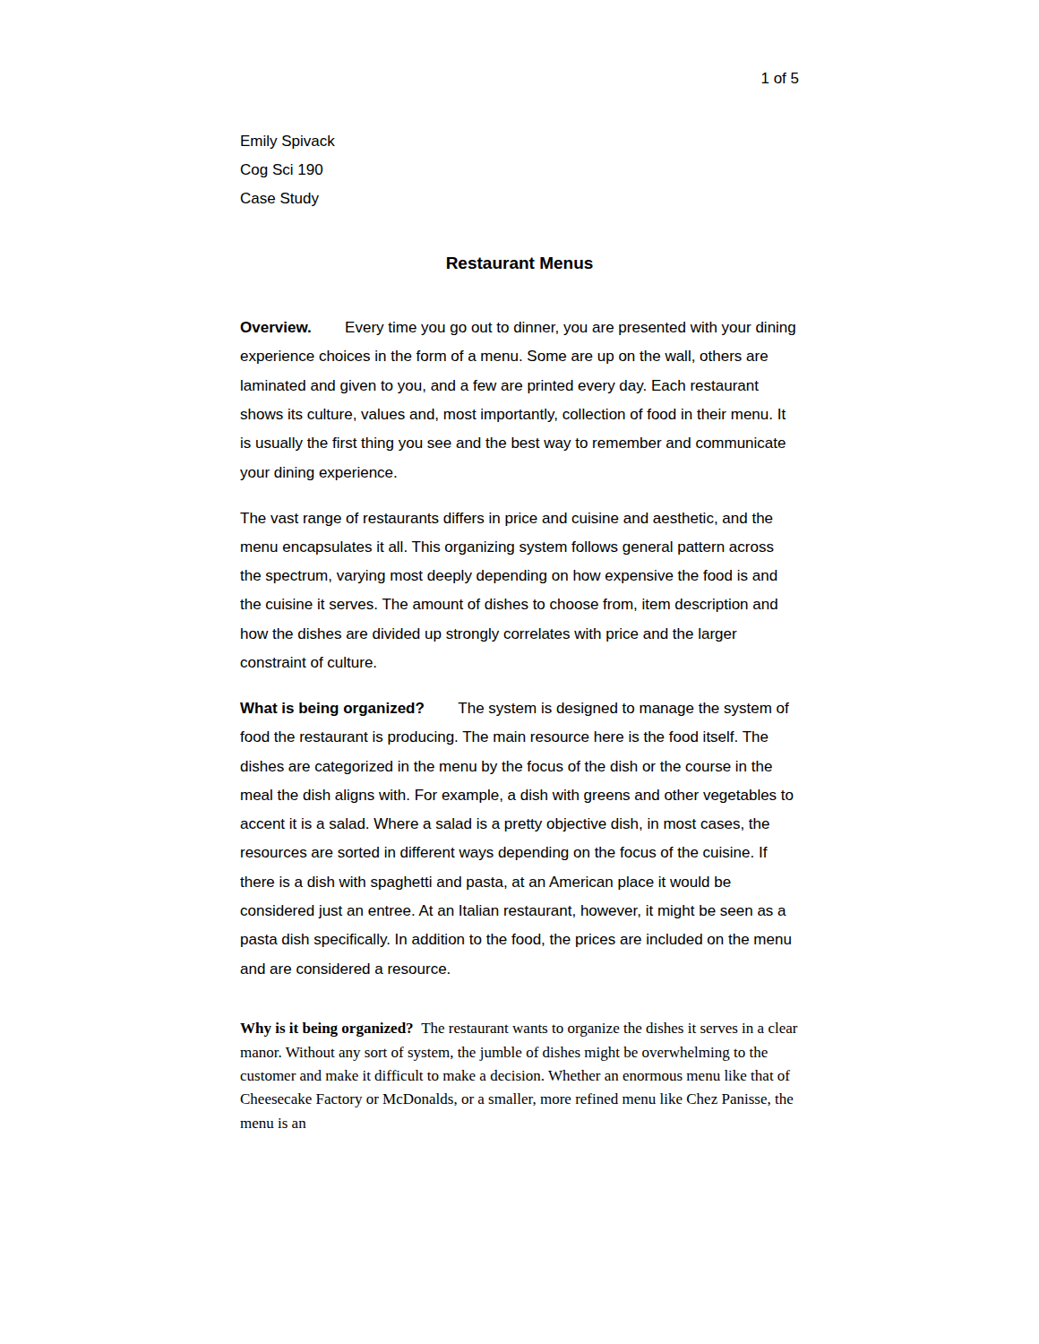1 of 5
Emily Spivack
Cog Sci 190
Case Study
Restaurant Menus
Overview. Every time you go out to dinner, you are presented with your dining experience choices in the form of a menu. Some are up on the wall, others are laminated and given to you, and a few are printed every day. Each restaurant shows its culture, values and, most importantly, collection of food in their menu. It is usually the first thing you see and the best way to remember and communicate your dining experience.
The vast range of restaurants differs in price and cuisine and aesthetic, and the menu encapsulates it all. This organizing system follows general pattern across the spectrum, varying most deeply depending on how expensive the food is and the cuisine it serves. The amount of dishes to choose from, item description and how the dishes are divided up strongly correlates with price and the larger constraint of culture.
What is being organized? The system is designed to manage the system of food the restaurant is producing. The main resource here is the food itself. The dishes are categorized in the menu by the focus of the dish or the course in the meal the dish aligns with. For example, a dish with greens and other vegetables to accent it is a salad. Where a salad is a pretty objective dish, in most cases, the resources are sorted in different ways depending on the focus of the cuisine. If there is a dish with spaghetti and pasta, at an American place it would be considered just an entree. At an Italian restaurant, however, it might be seen as a pasta dish specifically. In addition to the food, the prices are included on the menu and are considered a resource.
Why is it being organized? The restaurant wants to organize the dishes it serves in a clear manor. Without any sort of system, the jumble of dishes might be overwhelming to the customer and make it difficult to make a decision. Whether an enormous menu like that of Cheesecake Factory or McDonalds, or a smaller, more refined menu like Chez Panisse, the menu is an